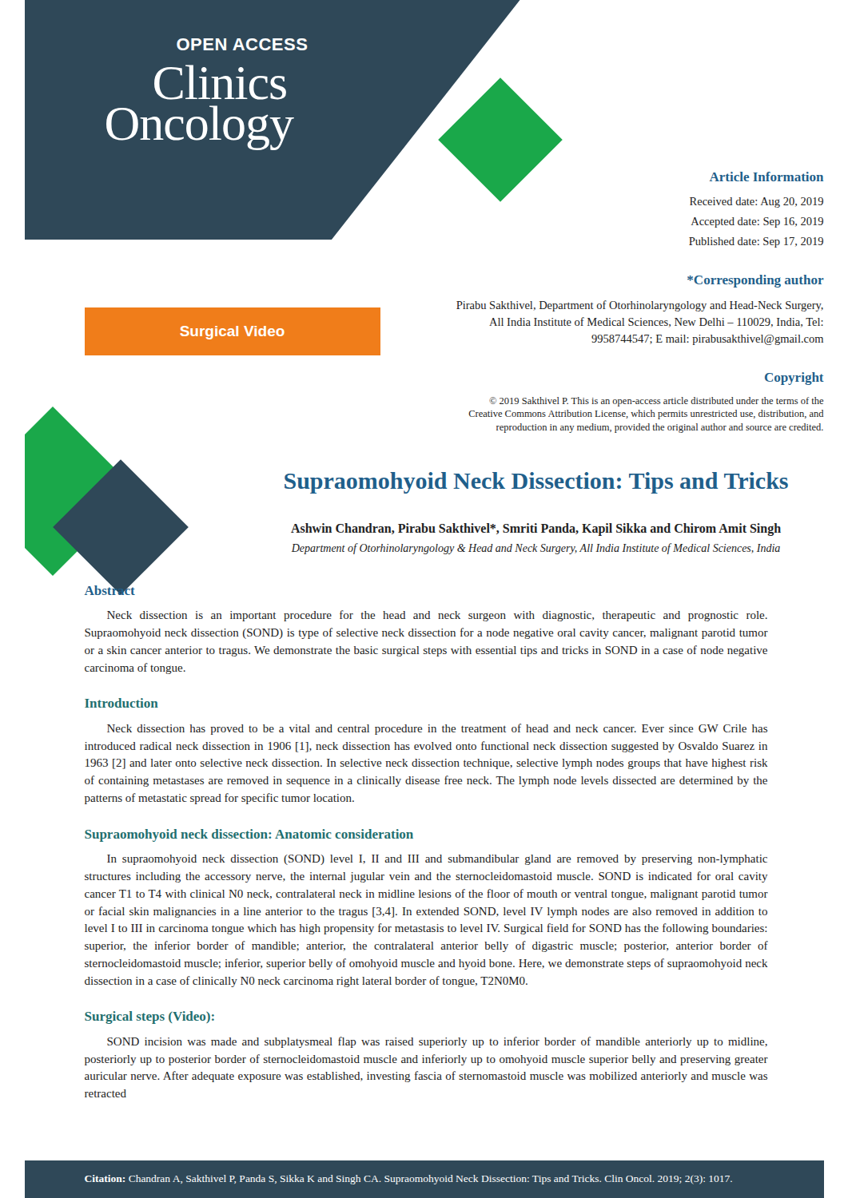OPEN ACCESS
Clinics Oncology
Surgical Video
Article Information
Received date: Aug 20, 2019
Accepted date: Sep 16, 2019
Published date: Sep 17, 2019
*Corresponding author
Pirabu Sakthivel, Department of Otorhinolaryngology and Head-Neck Surgery, All India Institute of Medical Sciences, New Delhi – 110029, India, Tel: 9958744547; E mail: pirabusakthivel@gmail.com
Copyright
© 2019 Sakthivel P. This is an open-access article distributed under the terms of the Creative Commons Attribution License, which permits unrestricted use, distribution, and reproduction in any medium, provided the original author and source are credited.
Supraomohyoid Neck Dissection: Tips and Tricks
Ashwin Chandran, Pirabu Sakthivel*, Smriti Panda, Kapil Sikka and Chirom Amit Singh
Department of Otorhinolaryngology & Head and Neck Surgery, All India Institute of Medical Sciences, India
Abstract
Neck dissection is an important procedure for the head and neck surgeon with diagnostic, therapeutic and prognostic role. Supraomohyoid neck dissection (SOND) is type of selective neck dissection for a node negative oral cavity cancer, malignant parotid tumor or a skin cancer anterior to tragus. We demonstrate the basic surgical steps with essential tips and tricks in SOND in a case of node negative carcinoma of tongue.
Introduction
Neck dissection has proved to be a vital and central procedure in the treatment of head and neck cancer. Ever since GW Crile has introduced radical neck dissection in 1906 [1], neck dissection has evolved onto functional neck dissection suggested by Osvaldo Suarez in 1963 [2] and later onto selective neck dissection. In selective neck dissection technique, selective lymph nodes groups that have highest risk of containing metastases are removed in sequence in a clinically disease free neck. The lymph node levels dissected are determined by the patterns of metastatic spread for specific tumor location.
Supraomohyoid neck dissection: Anatomic consideration
In supraomohyoid neck dissection (SOND) level I, II and III and submandibular gland are removed by preserving non-lymphatic structures including the accessory nerve, the internal jugular vein and the sternocleidomastoid muscle. SOND is indicated for oral cavity cancer T1 to T4 with clinical N0 neck, contralateral neck in midline lesions of the floor of mouth or ventral tongue, malignant parotid tumor or facial skin malignancies in a line anterior to the tragus [3,4]. In extended SOND, level IV lymph nodes are also removed in addition to level I to III in carcinoma tongue which has high propensity for metastasis to level IV. Surgical field for SOND has the following boundaries: superior, the inferior border of mandible; anterior, the contralateral anterior belly of digastric muscle; posterior, anterior border of sternocleidomastoid muscle; inferior, superior belly of omohyoid muscle and hyoid bone. Here, we demonstrate steps of supraomohyoid neck dissection in a case of clinically N0 neck carcinoma right lateral border of tongue, T2N0M0.
Surgical steps (Video):
SOND incision was made and subplatysmeal flap was raised superiorly up to inferior border of mandible anteriorly up to midline, posteriorly up to posterior border of sternocleidomastoid muscle and inferiorly up to omohyoid muscle superior belly and preserving greater auricular nerve. After adequate exposure was established, investing fascia of sternomastoid muscle was mobilized anteriorly and muscle was retracted
Citation: Chandran A, Sakthivel P, Panda S, Sikka K and Singh CA. Supraomohyoid Neck Dissection: Tips and Tricks. Clin Oncol. 2019; 2(3): 1017.